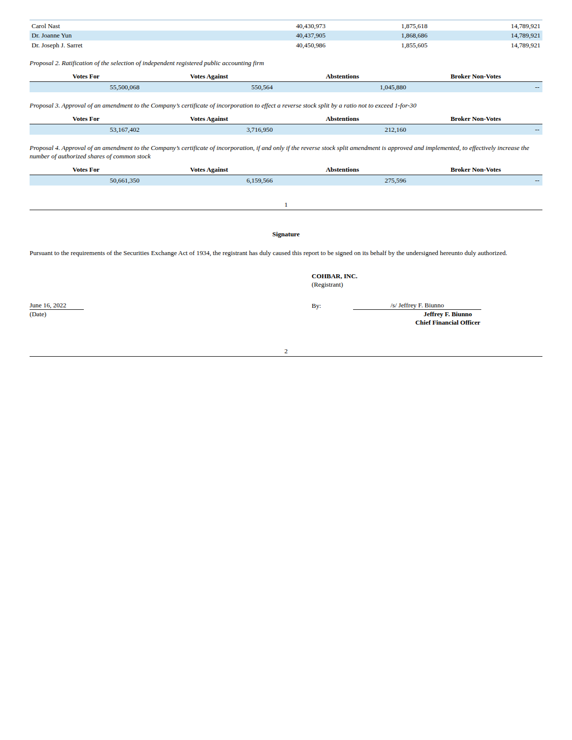| Carol Nast | 40,430,973 | 1,875,618 | 14,789,921 |
| Dr. Joanne Yun | 40,437,905 | 1,868,686 | 14,789,921 |
| Dr. Joseph J. Sarret | 40,450,986 | 1,855,605 | 14,789,921 |
Proposal 2. Ratification of the selection of independent registered public accounting firm
| Votes For | Votes Against | Abstentions | Broker Non-Votes |
| --- | --- | --- | --- |
| 55,500,068 | 550,564 | 1,045,880 | -- |
Proposal 3. Approval of an amendment to the Company’s certificate of incorporation to effect a reverse stock split by a ratio not to exceed 1-for-30
| Votes For | Votes Against | Abstentions | Broker Non-Votes |
| --- | --- | --- | --- |
| 53,167,402 | 3,716,950 | 212,160 | -- |
Proposal 4. Approval of an amendment to the Company’s certificate of incorporation, if and only if the reverse stock split amendment is approved and implemented, to effectively increase the number of authorized shares of common stock
| Votes For | Votes Against | Abstentions | Broker Non-Votes |
| --- | --- | --- | --- |
| 50,661,350 | 6,159,566 | 275,596 | -- |
1
Signature
Pursuant to the requirements of the Securities Exchange Act of 1934, the registrant has duly caused this report to be signed on its behalf by the undersigned hereunto duly authorized.
| | COHBAR, INC. (Registrant) |
| June 16, 2022 (Date) | / By: / /s/ Jeffrey F. Biunno / / / Jeffrey F. Biunno Chief Financial Officer / |
2